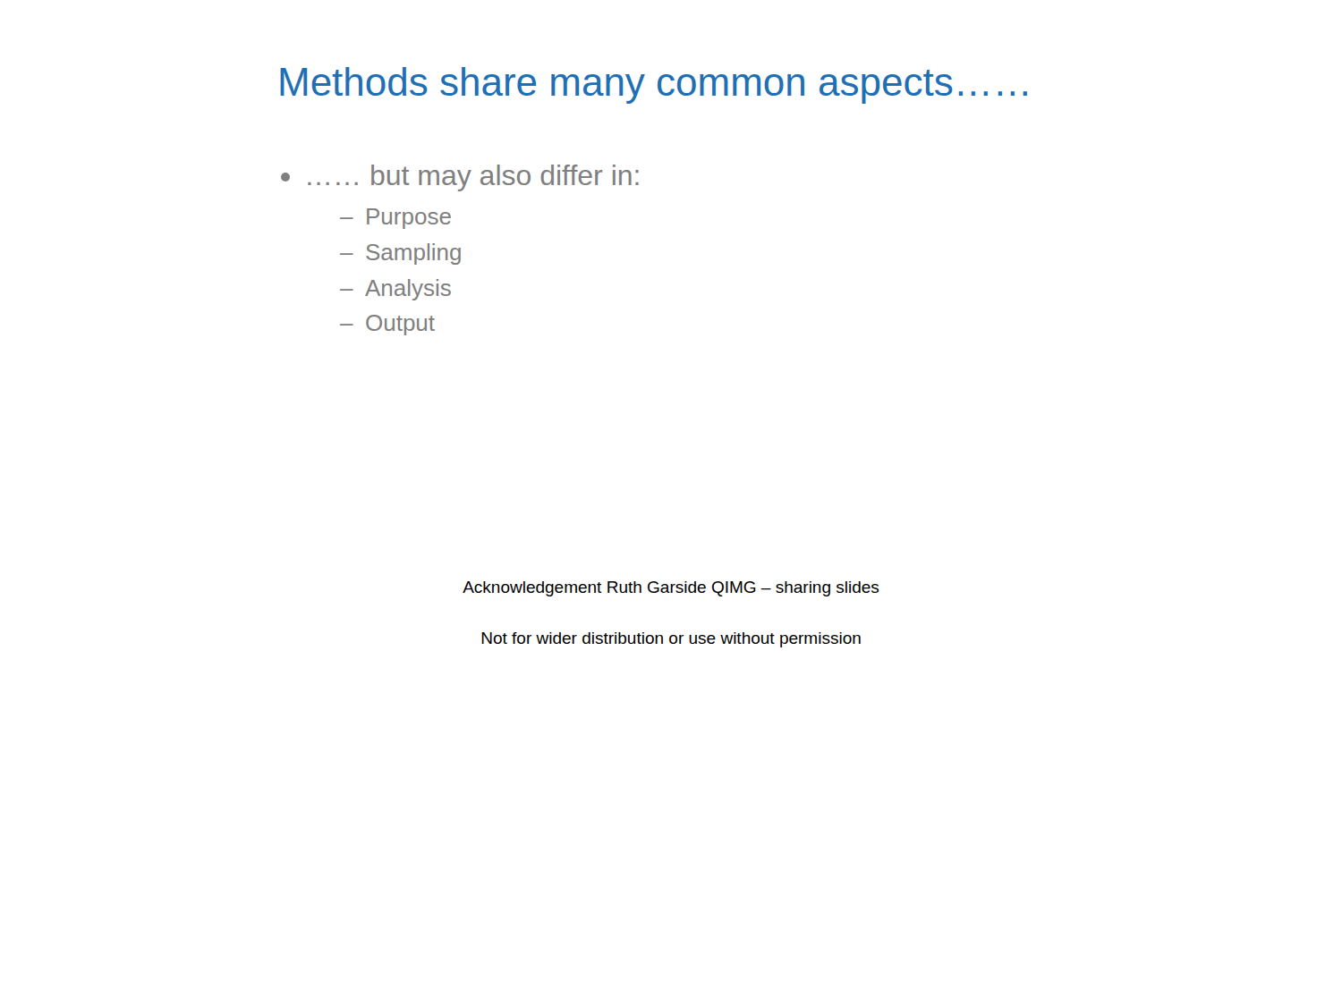Methods share many common aspects……
…… but may also differ in:
Purpose
Sampling
Analysis
Output
Acknowledgement Ruth Garside QIMG – sharing slides
Not for wider distribution or use without permission